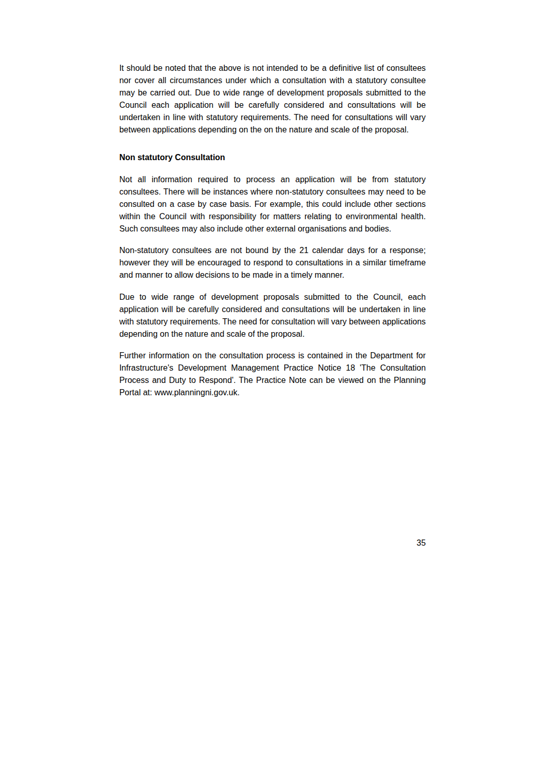It should be noted that the above is not intended to be a definitive list of consultees nor cover all circumstances under which a consultation with a statutory consultee may be carried out. Due to wide range of development proposals submitted to the Council each application will be carefully considered and consultations will be undertaken in line with statutory requirements. The need for consultations will vary between applications depending on the on the nature and scale of the proposal.
Non statutory Consultation
Not all information required to process an application will be from statutory consultees. There will be instances where non-statutory consultees may need to be consulted on a case by case basis. For example, this could include other sections within the Council with responsibility for matters relating to environmental health. Such consultees may also include other external organisations and bodies.
Non-statutory consultees are not bound by the 21 calendar days for a response; however they will be encouraged to respond to consultations in a similar timeframe and manner to allow decisions to be made in a timely manner.
Due to wide range of development proposals submitted to the Council, each application will be carefully considered and consultations will be undertaken in line with statutory requirements. The need for consultation will vary between applications depending on the nature and scale of the proposal.
Further information on the consultation process is contained in the Department for Infrastructure's Development Management Practice Notice 18 'The Consultation Process and Duty to Respond'. The Practice Note can be viewed on the Planning Portal at: www.planningni.gov.uk.
35